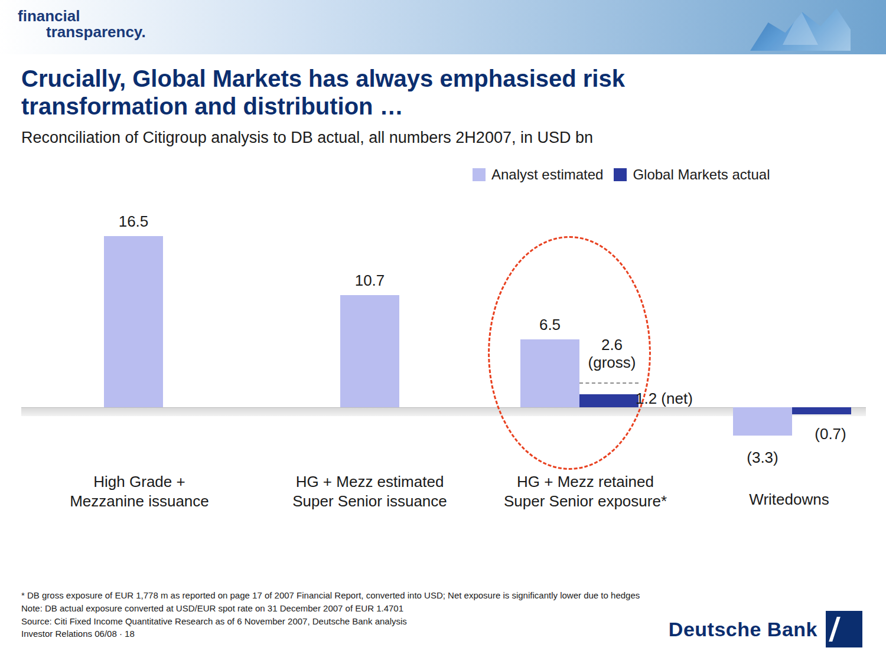financial transparency.
Crucially, Global Markets has always emphasised risk transformation and distribution …
Reconciliation of Citigroup analysis to DB actual, all numbers 2H2007, in USD bn
Analyst estimated
Global Markets actual
16.5
10.7
6.5
2.6
(gross)
1.2 (net)
(3.3)
(0.7)
High Grade +
Mezzanine issuance
HG + Mezz estimated
Super Senior issuance
HG + Mezz retained
Super Senior exposure*
Writedowns
* DB gross exposure of EUR 1,778 m as reported on page 17 of 2007 Financial Report, converted into USD; Net exposure is significantly lower due to hedges Note: DB actual exposure converted at USD/EUR spot rate on 31 December 2007 of EUR 1.4701 Source: Citi Fixed Income Quantitative Research as of 6 November 2007, Deutsche Bank analysis Investor Relations 06/08 · 18
Deutsche Bank